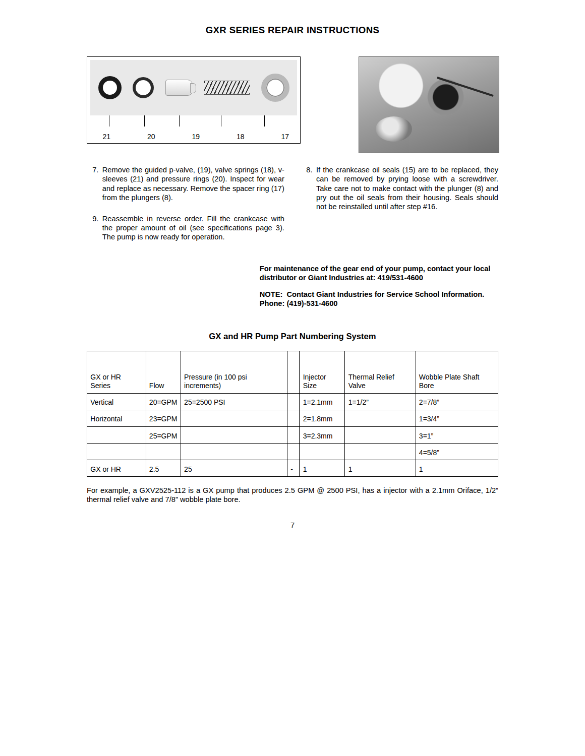GXR SERIES REPAIR INSTRUCTIONS
21
20
19
18
17
7.
Remove the guided p-valve, (19), valve springs (18), v-sleeves (21) and pressure rings (20). Inspect for wear and replace as necessary. Remove the spacer ring (17) from the plungers (8).
9.
Reassemble in reverse order. Fill the crankcase with the proper amount of oil (see specifications page 3). The pump is now ready for operation.
8.
If the crankcase oil seals (15) are to be replaced, they can be removed by prying loose with a screwdriver. Take care not to make contact with the plunger (8) and pry out the oil seals from their housing. Seals should not be reinstalled until after step #16.
For maintenance of the gear end of your pump, contact your local distributor or Giant Industries at: 419/531-4600
NOTE: Contact Giant Industries for Service School Information.
Phone: (419)-531-4600
GX and HR Pump Part Numbering System
| GX or HR Series | Flow | Pressure (in 100 psi increments) | | Injector Size | Thermal Relief Valve | Wobble Plate Shaft Bore |
| --- | --- | --- | --- | --- | --- | --- |
| Vertical | 20=GPM | 25=2500 PSI | | 1=2.1mm | 1=1/2” | 2=7/8” |
| Horizontal | 23=GPM | | | 2=1.8mm | | 1=3/4” |
| | 25=GPM | | | 3=2.3mm | | 3=1” |
| | | | | | | 4=5/8” |
| GX or HR | 2.5 | 25 | - | 1 | 1 | 1 |
For example, a GXV2525-112 is a GX pump that produces 2.5 GPM @ 2500 PSI, has a injector with a 2.1mm Oriface, 1/2” thermal relief valve and 7/8” wobble plate bore.
7